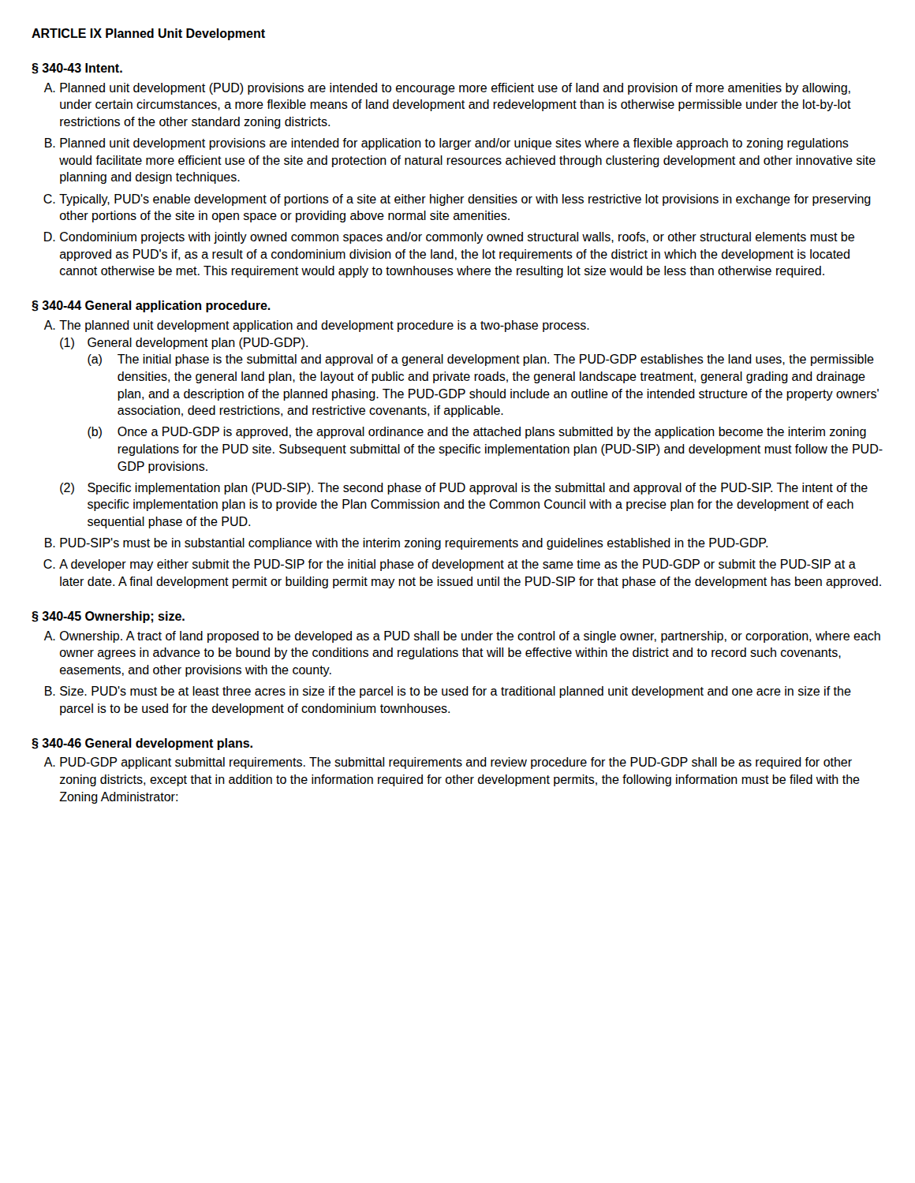ARTICLE IX Planned Unit Development
§ 340-43 Intent.
Planned unit development (PUD) provisions are intended to encourage more efficient use of land and provision of more amenities by allowing, under certain circumstances, a more flexible means of land development and redevelopment than is otherwise permissible under the lot-by-lot restrictions of the other standard zoning districts.
Planned unit development provisions are intended for application to larger and/or unique sites where a flexible approach to zoning regulations would facilitate more efficient use of the site and protection of natural resources achieved through clustering development and other innovative site planning and design techniques.
Typically, PUD's enable development of portions of a site at either higher densities or with less restrictive lot provisions in exchange for preserving other portions of the site in open space or providing above normal site amenities.
Condominium projects with jointly owned common spaces and/or commonly owned structural walls, roofs, or other structural elements must be approved as PUD's if, as a result of a condominium division of the land, the lot requirements of the district in which the development is located cannot otherwise be met. This requirement would apply to townhouses where the resulting lot size would be less than otherwise required.
§ 340-44 General application procedure.
The planned unit development application and development procedure is a two-phase process.
(1) General development plan (PUD-GDP).
(a) The initial phase is the submittal and approval of a general development plan. The PUD-GDP establishes the land uses, the permissible densities, the general land plan, the layout of public and private roads, the general landscape treatment, general grading and drainage plan, and a description of the planned phasing. The PUD-GDP should include an outline of the intended structure of the property owners' association, deed restrictions, and restrictive covenants, if applicable.
(b) Once a PUD-GDP is approved, the approval ordinance and the attached plans submitted by the application become the interim zoning regulations for the PUD site. Subsequent submittal of the specific implementation plan (PUD-SIP) and development must follow the PUD-GDP provisions.
(2) Specific implementation plan (PUD-SIP). The second phase of PUD approval is the submittal and approval of the PUD-SIP. The intent of the specific implementation plan is to provide the Plan Commission and the Common Council with a precise plan for the development of each sequential phase of the PUD.
PUD-SIP's must be in substantial compliance with the interim zoning requirements and guidelines established in the PUD-GDP.
A developer may either submit the PUD-SIP for the initial phase of development at the same time as the PUD-GDP or submit the PUD-SIP at a later date. A final development permit or building permit may not be issued until the PUD-SIP for that phase of the development has been approved.
§ 340-45 Ownership; size.
Ownership. A tract of land proposed to be developed as a PUD shall be under the control of a single owner, partnership, or corporation, where each owner agrees in advance to be bound by the conditions and regulations that will be effective within the district and to record such covenants, easements, and other provisions with the county.
Size. PUD's must be at least three acres in size if the parcel is to be used for a traditional planned unit development and one acre in size if the parcel is to be used for the development of condominium townhouses.
§ 340-46 General development plans.
PUD-GDP applicant submittal requirements. The submittal requirements and review procedure for the PUD-GDP shall be as required for other zoning districts, except that in addition to the information required for other development permits, the following information must be filed with the Zoning Administrator: